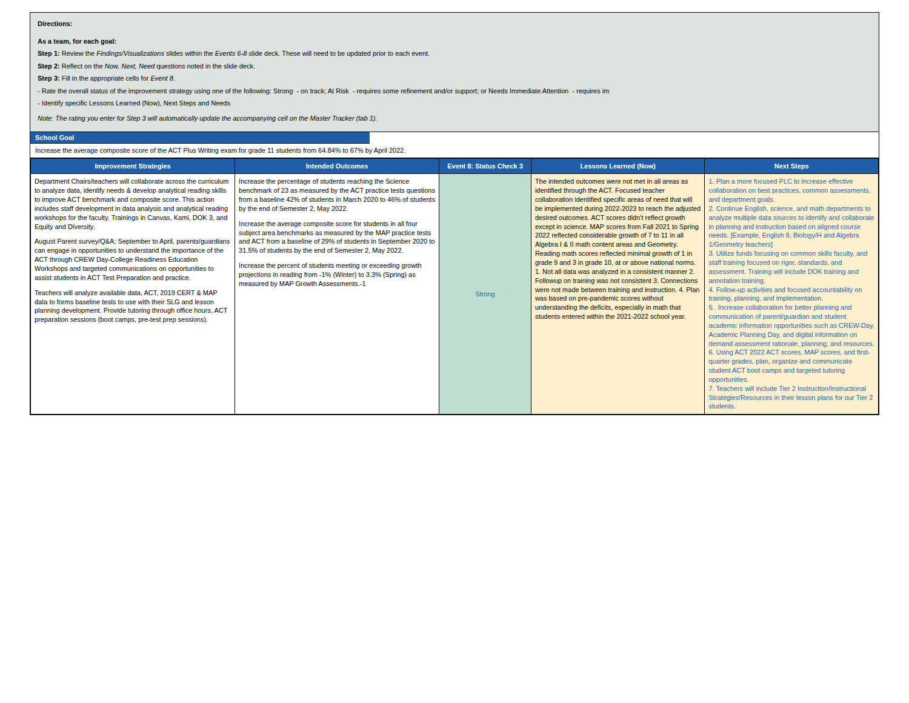Directions:
As a team, for each goal:
Step 1: Review the Findings/Visualizations slides within the Events 6-8 slide deck. These will need to be updated prior to each event.
Step 2: Reflect on the Now, Next, Need questions noted in the slide deck.
Step 3: Fill in the appropriate cells for Event 8.
- Rate the overall status of the improvement strategy using one of the following: Strong - on track; At Risk - requires some refinement and/or support; or Needs Immediate Attention - requires im
- Identify specific Lessons Learned (Now), Next Steps and Needs
Note: The rating you enter for Step 3 will automatically update the accompanying cell on the Master Tracker (tab 1).
School Goal
Increase the average composite score of the ACT Plus Writing exam for grade 11 students from 64.84% to 67% by April 2022.
| Improvement Strategies | Intended Outcomes | Event 8: Status Check 3 | Lessons Learned (Now) | Next Steps |
| --- | --- | --- | --- | --- |
| Department Chairs/teachers will collaborate across the curriculum to analyze data, identify needs & develop analytical reading skills to improve ACT benchmark and composite score. This action includes staff development in data analysis and analytical reading workshops for the faculty. Trainings in Canvas, Kami, DOK 3, and Equity and Diversity. August Parent survey/Q&A; September to April, parents/guardians can engage in opportunities to understand the importance of the ACT through CREW Day-College Readiness Education Workshops and targeted communications on opportunities to assist students in ACT Test Preparation and practice. Teachers will analyze available data, ACT, 2019 CERT & MAP data to forms baseline tests to use with their SLG and lesson planning development. Provide tutoring through office hours, ACT preparation sessions (boot camps, pre-test prep sessions). | Increase the percentage of students reaching the Science benchmark of 23 as measured by the ACT practice tests questions from a baseline 42% of students in March 2020 to 46% of students by the end of Semester 2, May 2022. Increase the average composite score for students in all four subject area benchmarks as measured by the MAP practice tests and ACT from a baseline of 29% of students in September 2020 to 31.5% of students by the end of Semester 2, May 2022. Increase the percent of students meeting or exceeding growth projections in reading from -1% (Winter) to 3.3% (Spring) as measured by MAP Growth Assessments.-1 | Strong | The intended outcomes were not met in all areas as identified through the ACT. Focused teacher collaboration identified specific areas of need that will be implemented during 2022-2023 to reach the adjusted desired outcomes. ACT scores didn't reflect growth except in science. MAP scores from Fall 2021 to Spring 2022 reflected considerable growth of 7 to 11 in all Algebra I & II math content areas and Geometry. Reading math scores reflected minimal growth of 1 in grade 9 and 3 in grade 10, at or above national norms. 1. Not all data was analyzed in a consistent manner 2. Followup on training was not consistent 3. Connections were not made between training and instruction. 4. Plan was based on pre-pandemic scores without understanding the deficits, especially in math that students entered within the 2021-2022 school year. | 1. Plan a more focused PLC to increase effective collaboration on best practices, common assessments, and department goals. 2. Continue English, science, and math departments to analyze multiple data sources to identify and collaborate in planning and instruction based on aligned course needs. [Example, English 9, Biology/H and Algebra 1/Geometry teachers] 3. Utilize funds focusing on common skills faculty, and staff training focused on rigor, standards, and assessment. Training will include DOK training and annotation training. 4. Follow-up activities and focused accountability on training, planning, and implementation. 5.. Increase collaboration for better planning and communication of parent/guardian and student academic information opportunities such as CREW-Day, Academic Planning Day, and digital information on demand assessment rationale, planning, and resources. 6. Using ACT 2022 ACT scores, MAP scores, and first-quarter grades, plan, organize and communicate student ACT boot camps and targeted tutoring opportunities. 7. Teachers will include Tier 2 Instruction/Instructional Strategies/Resources in their lesson plans for our Tier 2 students. |